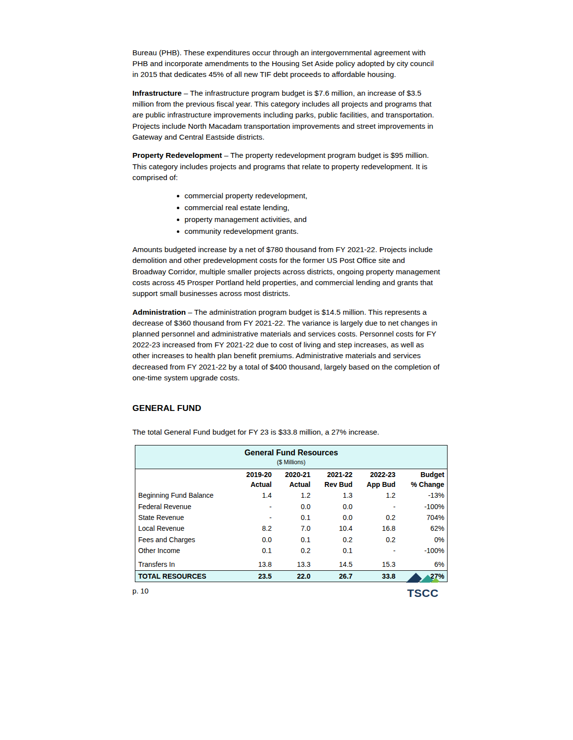Bureau (PHB). These expenditures occur through an intergovernmental agreement with PHB and incorporate amendments to the Housing Set Aside policy adopted by city council in 2015 that dedicates 45% of all new TIF debt proceeds to affordable housing.
Infrastructure – The infrastructure program budget is $7.6 million, an increase of $3.5 million from the previous fiscal year. This category includes all projects and programs that are public infrastructure improvements including parks, public facilities, and transportation. Projects include North Macadam transportation improvements and street improvements in Gateway and Central Eastside districts.
Property Redevelopment – The property redevelopment program budget is $95 million. This category includes projects and programs that relate to property redevelopment. It is comprised of:
commercial property redevelopment,
commercial real estate lending,
property management activities, and
community redevelopment grants.
Amounts budgeted increase by a net of $780 thousand from FY 2021-22. Projects include demolition and other predevelopment costs for the former US Post Office site and Broadway Corridor, multiple smaller projects across districts, ongoing property management costs across 45 Prosper Portland held properties, and commercial lending and grants that support small businesses across most districts.
Administration – The administration program budget is $14.5 million. This represents a decrease of $360 thousand from FY 2021-22. The variance is largely due to net changes in planned personnel and administrative materials and services costs. Personnel costs for FY 2022-23 increased from FY 2021-22 due to cost of living and step increases, as well as other increases to health plan benefit premiums. Administrative materials and services decreased from FY 2021-22 by a total of $400 thousand, largely based on the completion of one-time system upgrade costs.
GENERAL FUND
The total General Fund budget for FY 23 is $33.8 million, a 27% increase.
General Fund Resources ($ Millions)
| | 2019-20 Actual | 2020-21 Actual | 2021-22 Rev Bud | 2022-23 App Bud | Budget % Change |
| --- | --- | --- | --- | --- | --- |
| Beginning Fund Balance | 1.4 | 1.2 | 1.3 | 1.2 | -13% |
| Federal Revenue | - | 0.0 | 0.0 | - | -100% |
| State Revenue | - | 0.1 | 0.0 | 0.2 | 704% |
| Local Revenue | 8.2 | 7.0 | 10.4 | 16.8 | 62% |
| Fees and Charges | 0.0 | 0.1 | 0.2 | 0.2 | 0% |
| Other Income | 0.1 | 0.2 | 0.1 | - | -100% |
| Transfers In | 13.8 | 13.3 | 14.5 | 15.3 | 6% |
| TOTAL RESOURCES | 23.5 | 22.0 | 26.7 | 33.8 | 27% |
p. 10
TSCC